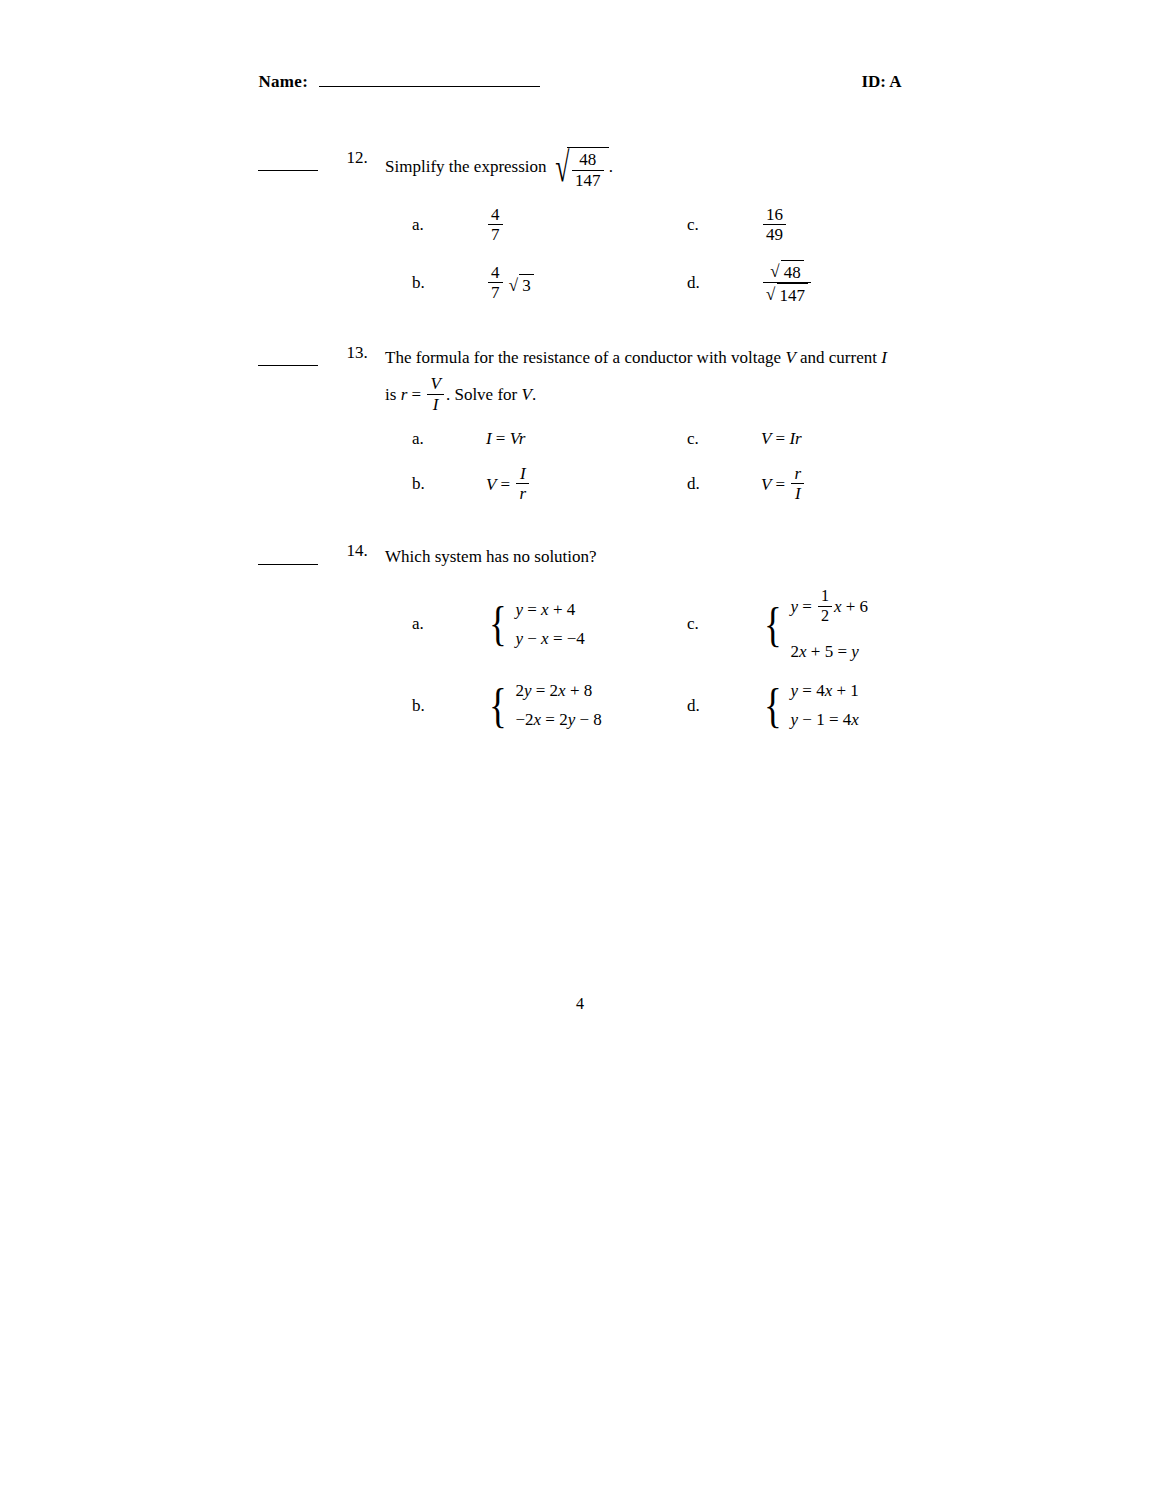Name:
ID: A
12.
Simplify the expression 48147.
a. 47
c. 1649
b. 47 3
d. 48147
13.
The formula for the resistance of a conductor with voltage V and current I is r = VI. Solve for V.
a. I = Vr
c. V = Ir
b. V = Ir
d. V = rI
14.
Which system has no solution?
a. { y = x + 4 y − x = −4
c. { y = 12 x + 6 2x + 5 = y
b. { 2y = 2x + 8 −2x = 2y − 8
d. { y = 4x + 1 y − 1 = 4x
4